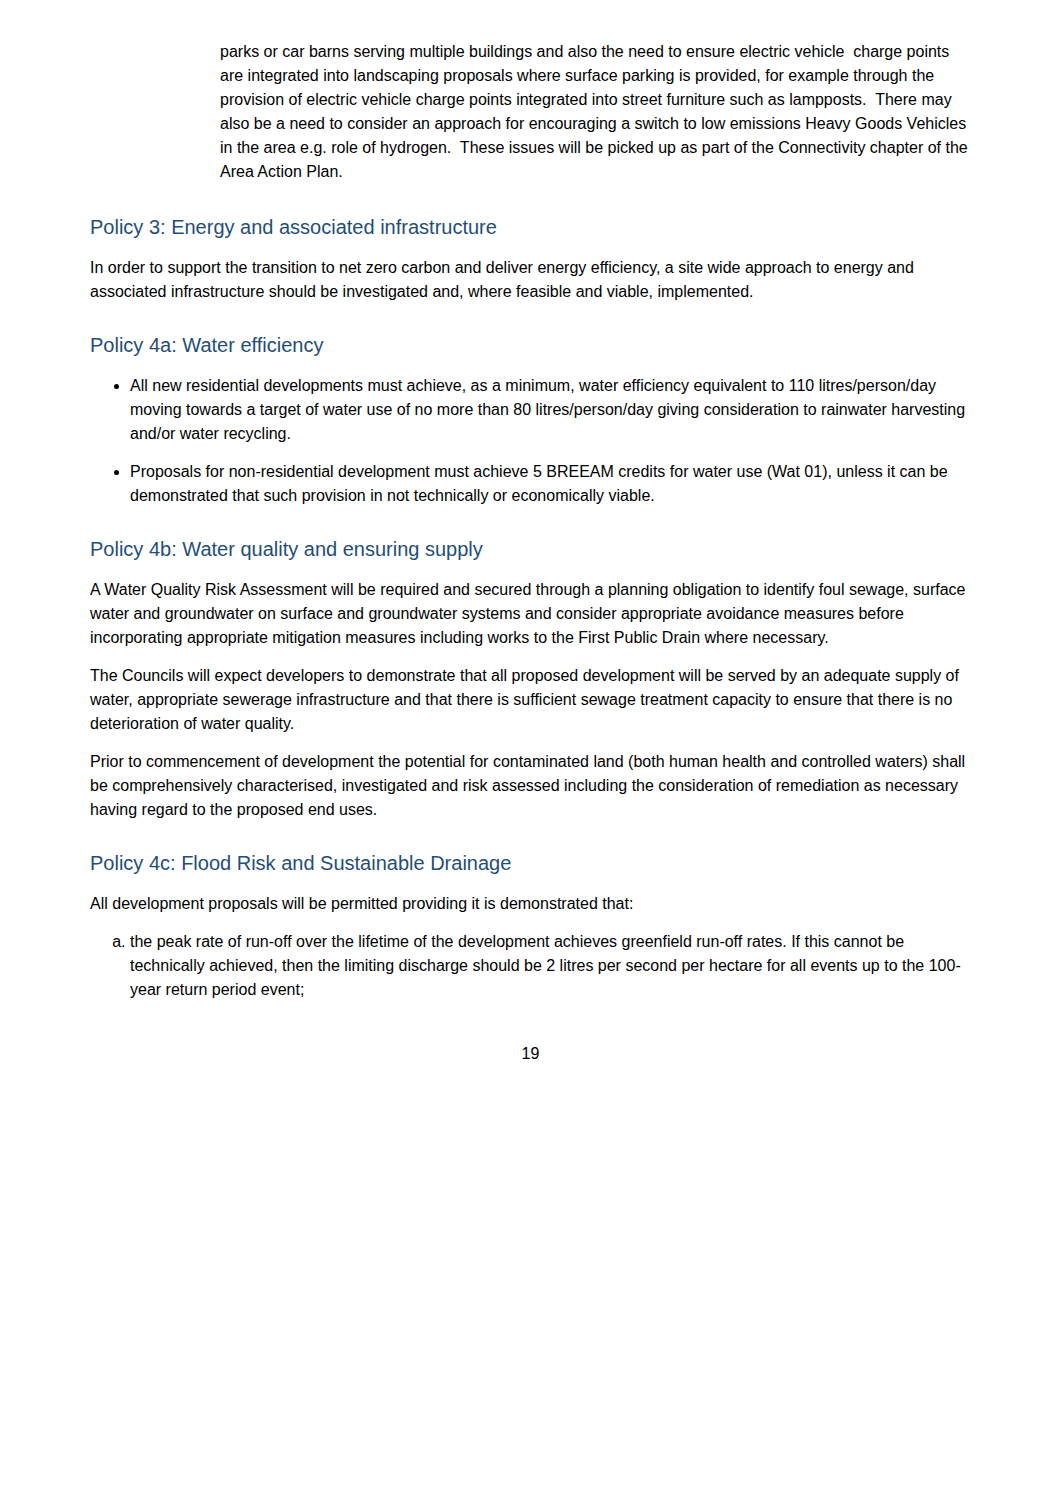parks or car barns serving multiple buildings and also the need to ensure electric vehicle charge points are integrated into landscaping proposals where surface parking is provided, for example through the provision of electric vehicle charge points integrated into street furniture such as lampposts. There may also be a need to consider an approach for encouraging a switch to low emissions Heavy Goods Vehicles in the area e.g. role of hydrogen. These issues will be picked up as part of the Connectivity chapter of the Area Action Plan.
Policy 3: Energy and associated infrastructure
In order to support the transition to net zero carbon and deliver energy efficiency, a site wide approach to energy and associated infrastructure should be investigated and, where feasible and viable, implemented.
Policy 4a: Water efficiency
All new residential developments must achieve, as a minimum, water efficiency equivalent to 110 litres/person/day moving towards a target of water use of no more than 80 litres/person/day giving consideration to rainwater harvesting and/or water recycling.
Proposals for non-residential development must achieve 5 BREEAM credits for water use (Wat 01), unless it can be demonstrated that such provision in not technically or economically viable.
Policy 4b: Water quality and ensuring supply
A Water Quality Risk Assessment will be required and secured through a planning obligation to identify foul sewage, surface water and groundwater on surface and groundwater systems and consider appropriate avoidance measures before incorporating appropriate mitigation measures including works to the First Public Drain where necessary.
The Councils will expect developers to demonstrate that all proposed development will be served by an adequate supply of water, appropriate sewerage infrastructure and that there is sufficient sewage treatment capacity to ensure that there is no deterioration of water quality.
Prior to commencement of development the potential for contaminated land (both human health and controlled waters) shall be comprehensively characterised, investigated and risk assessed including the consideration of remediation as necessary having regard to the proposed end uses.
Policy 4c: Flood Risk and Sustainable Drainage
All development proposals will be permitted providing it is demonstrated that:
the peak rate of run-off over the lifetime of the development achieves greenfield run-off rates. If this cannot be technically achieved, then the limiting discharge should be 2 litres per second per hectare for all events up to the 100-year return period event;
19